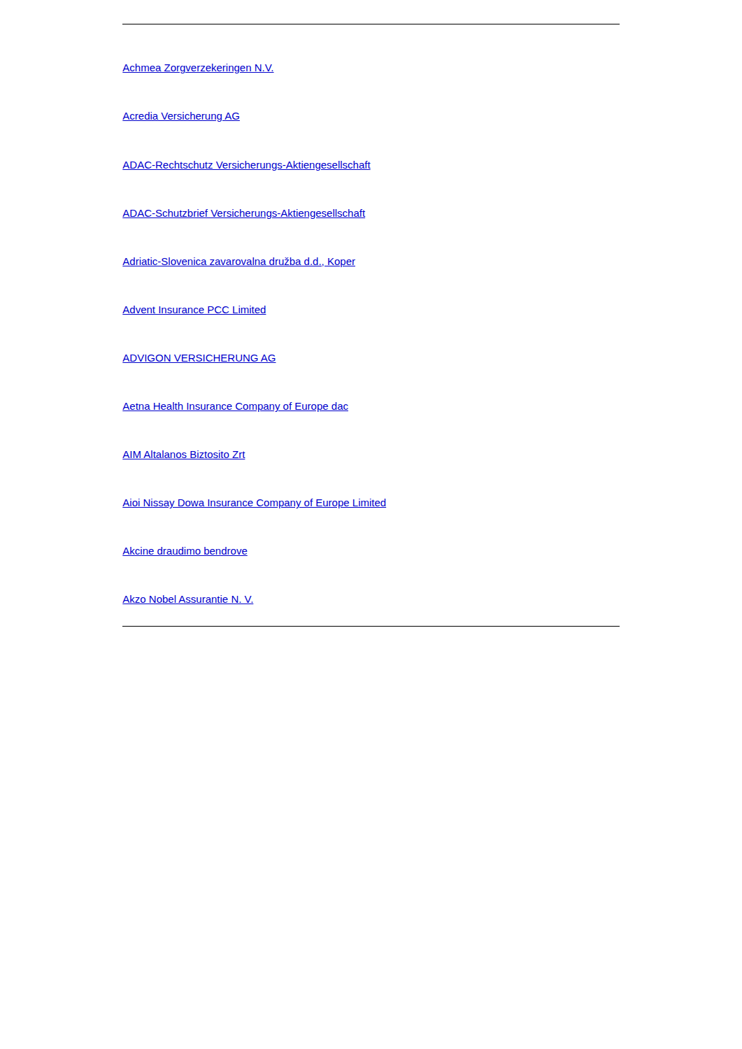Achmea Zorgverzekeringen N.V.
Acredia Versicherung AG
ADAC-Rechtschutz Versicherungs-Aktiengesellschaft
ADAC-Schutzbrief Versicherungs-Aktiengesellschaft
Adriatic-Slovenica zavarovalna družba d.d., Koper
Advent Insurance PCC Limited
ADVIGON VERSICHERUNG AG
Aetna Health Insurance Company of Europe dac
AIM Altalanos Biztosito Zrt
Aioi Nissay Dowa Insurance Company of Europe Limited
Akcine draudimo bendrove
Akzo Nobel Assurantie N. V.